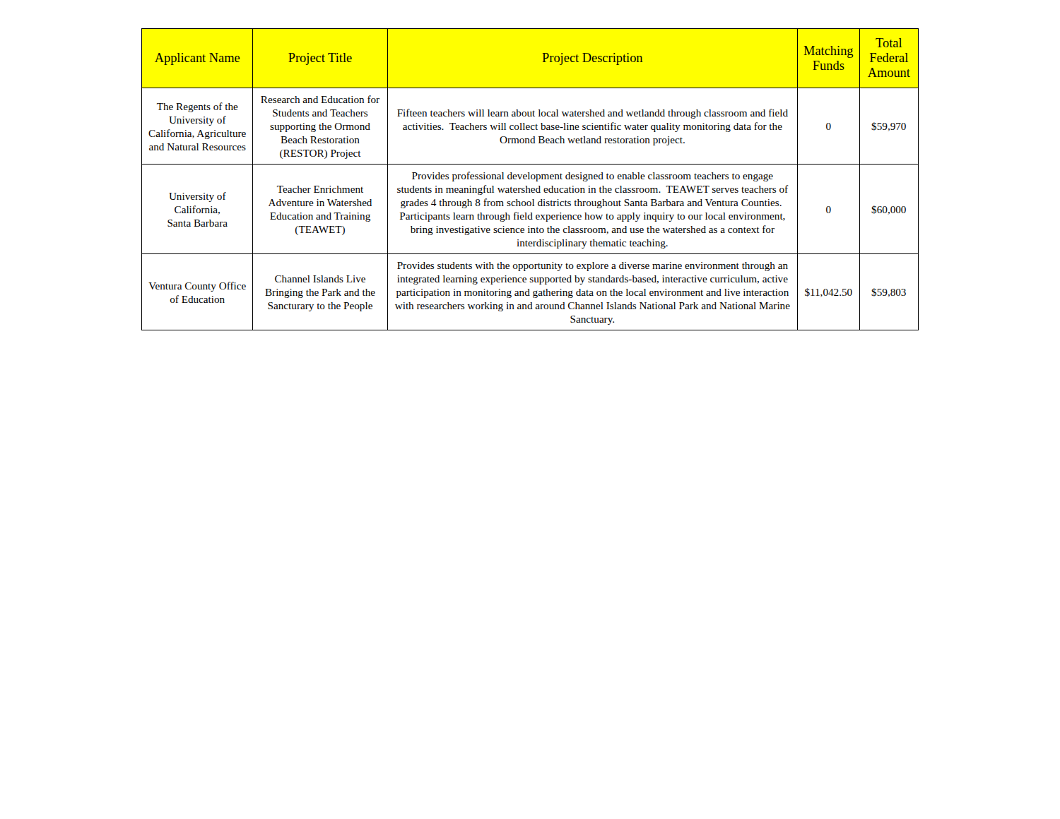| Applicant Name | Project Title | Project Description | Matching Funds | Total Federal Amount |
| --- | --- | --- | --- | --- |
| The Regents of the University of California, Agriculture and Natural Resources | Research and Education for Students and Teachers supporting the Ormond Beach Restoration (RESTOR) Project | Fifteen teachers will learn about local watershed and wetlandd through classroom and field activities. Teachers will collect base-line scientific water quality monitoring data for the Ormond Beach wetland restoration project. | 0 | $59,970 |
| University of California, Santa Barbara | Teacher Enrichment Adventure in Watershed Education and Training (TEAWET) | Provides professional development designed to enable classroom teachers to engage students in meaningful watershed education in the classroom. TEAWET serves teachers of grades 4 through 8 from school districts throughout Santa Barbara and Ventura Counties. Participants learn through field experience how to apply inquiry to our local environment, bring investigative science into the classroom, and use the watershed as a context for interdisciplinary thematic teaching. | 0 | $60,000 |
| Ventura County Office of Education | Channel Islands Live Bringing the Park and the Sancturary to the People | Provides students with the opportunity to explore a diverse marine environment through an integrated learning experience supported by standards-based, interactive curriculum, active participation in monitoring and gathering data on the local environment and live interaction with researchers working in and around Channel Islands National Park and National Marine Sanctuary. | $11,042.50 | $59,803 |